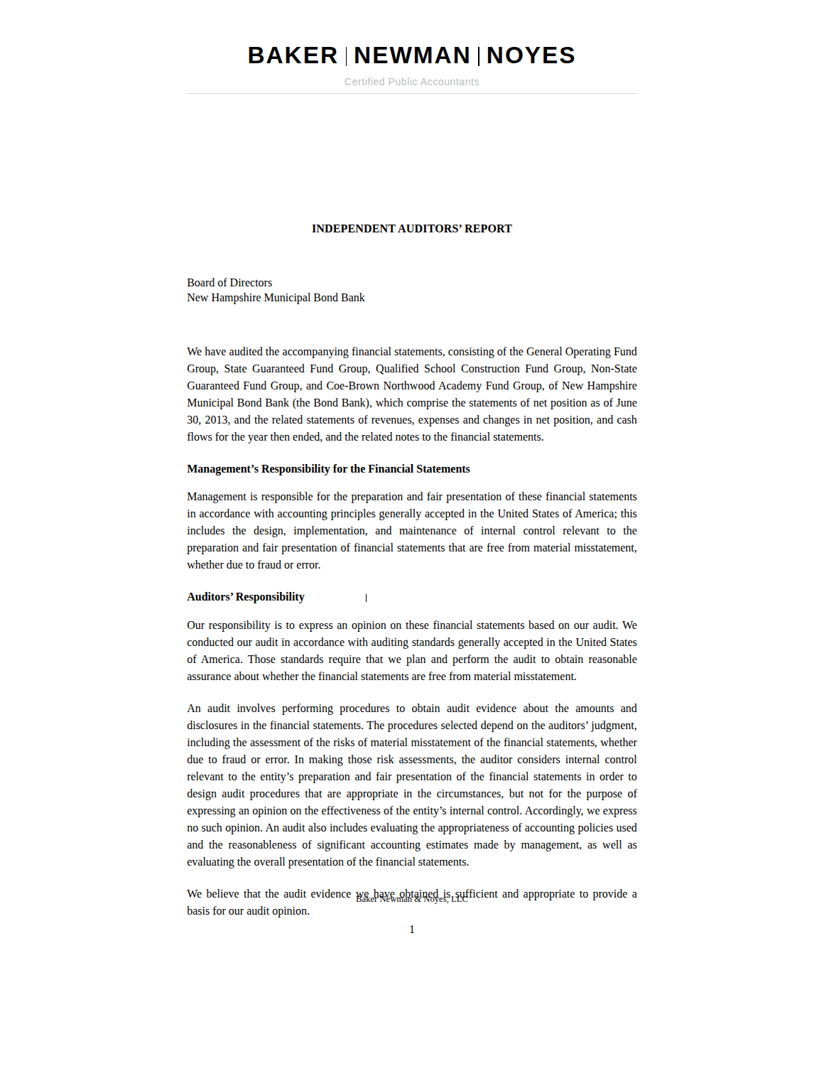BAKER NEWMAN NOYES
Certified Public Accountants
INDEPENDENT AUDITORS’ REPORT
Board of Directors
New Hampshire Municipal Bond Bank
We have audited the accompanying financial statements, consisting of the General Operating Fund Group, State Guaranteed Fund Group, Qualified School Construction Fund Group, Non-State Guaranteed Fund Group, and Coe-Brown Northwood Academy Fund Group, of New Hampshire Municipal Bond Bank (the Bond Bank), which comprise the statements of net position as of June 30, 2013, and the related statements of revenues, expenses and changes in net position, and cash flows for the year then ended, and the related notes to the financial statements.
Management’s Responsibility for the Financial Statements
Management is responsible for the preparation and fair presentation of these financial statements in accordance with accounting principles generally accepted in the United States of America; this includes the design, implementation, and maintenance of internal control relevant to the preparation and fair presentation of financial statements that are free from material misstatement, whether due to fraud or error.
Auditors’ Responsibility
Our responsibility is to express an opinion on these financial statements based on our audit. We conducted our audit in accordance with auditing standards generally accepted in the United States of America. Those standards require that we plan and perform the audit to obtain reasonable assurance about whether the financial statements are free from material misstatement.
An audit involves performing procedures to obtain audit evidence about the amounts and disclosures in the financial statements. The procedures selected depend on the auditors’ judgment, including the assessment of the risks of material misstatement of the financial statements, whether due to fraud or error. In making those risk assessments, the auditor considers internal control relevant to the entity’s preparation and fair presentation of the financial statements in order to design audit procedures that are appropriate in the circumstances, but not for the purpose of expressing an opinion on the effectiveness of the entity’s internal control. Accordingly, we express no such opinion. An audit also includes evaluating the appropriateness of accounting policies used and the reasonableness of significant accounting estimates made by management, as well as evaluating the overall presentation of the financial statements.
We believe that the audit evidence we have obtained is sufficient and appropriate to provide a basis for our audit opinion.
Baker Newman & Noyes, LLC
1